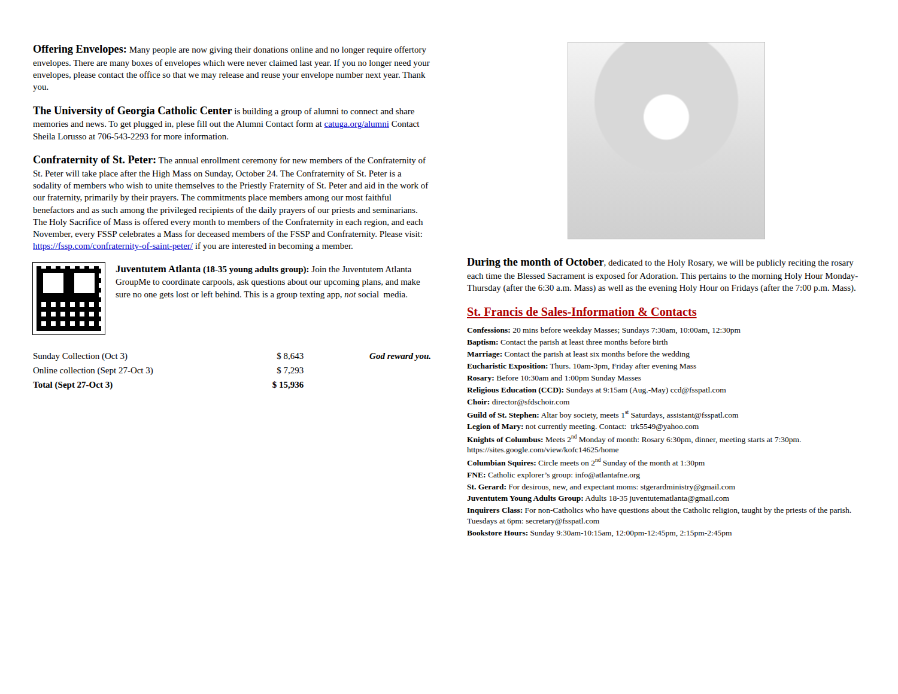Offering Envelopes: Many people are now giving their donations online and no longer require offertory envelopes. There are many boxes of envelopes which were never claimed last year. If you no longer need your envelopes, please contact the office so that we may release and reuse your envelope number next year. Thank you.
The University of Georgia Catholic Center is building a group of alumni to connect and share memories and news. To get plugged in, plese fill out the Alumni Contact form at catuga.org/alumni Contact Sheila Lorusso at 706-543-2293 for more information.
Confraternity of St. Peter: The annual enrollment ceremony for new members of the Confraternity of St. Peter will take place after the High Mass on Sunday, October 24. The Confraternity of St. Peter is a sodality of members who wish to unite themselves to the Priestly Fraternity of St. Peter and aid in the work of our fraternity, primarily by their prayers. The commitments place members among our most faithful benefactors and as such among the privileged recipients of the daily prayers of our priests and seminarians. The Holy Sacrifice of Mass is offered every month to members of the Confraternity in each region, and each November, every FSSP celebrates a Mass for deceased members of the FSSP and Confraternity. Please visit: https://fssp.com/confraternity-of-saint-peter/ if you are interested in becoming a member.
Juventutem Atlanta (18-35 young adults group): Join the Juventutem Atlanta GroupMe to coordinate carpools, ask questions about our upcoming plans, and make sure no one gets lost or left behind. This is a group texting app, not social media.
| Sunday Collection (Oct 3) | $ 8,643 | God reward you. |
| Online collection (Sept 27-Oct 3) | $ 7,293 | |
| Total (Sept 27-Oct 3) | $ 15,936 | |
During the month of October, dedicated to the Holy Rosary, we will be publicly reciting the rosary each time the Blessed Sacrament is exposed for Adoration. This pertains to the morning Holy Hour Monday-Thursday (after the 6:30 a.m. Mass) as well as the evening Holy Hour on Fridays (after the 7:00 p.m. Mass).
St. Francis de Sales-Information & Contacts
Confessions: 20 mins before weekday Masses; Sundays 7:30am, 10:00am, 12:30pm
Baptism: Contact the parish at least three months before birth
Marriage: Contact the parish at least six months before the wedding
Eucharistic Exposition: Thurs. 10am-3pm, Friday after evening Mass
Rosary: Before 10:30am and 1:00pm Sunday Masses
Religious Education (CCD): Sundays at 9:15am (Aug.-May) ccd@fsspatl.com
Choir: director@sfdschoir.com
Guild of St. Stephen: Altar boy society, meets 1st Saturdays, assistant@fsspatl.com
Legion of Mary: not currently meeting. Contact: trk5549@yahoo.com
Knights of Columbus: Meets 2nd Monday of month: Rosary 6:30pm, dinner, meeting starts at 7:30pm. https://sites.google.com/view/kofc14625/home
Columbian Squires: Circle meets on 2nd Sunday of the month at 1:30pm
FNE: Catholic explorer’s group: info@atlantafne.org
St. Gerard: For desirous, new, and expectant moms: stgerardministry@gmail.com
Juventutem Young Adults Group: Adults 18-35 juventutematlanta@gmail.com
Inquirers Class: For non-Catholics who have questions about the Catholic religion, taught by the priests of the parish. Tuesdays at 6pm: secretary@fsspatl.com
Bookstore Hours: Sunday 9:30am-10:15am, 12:00pm-12:45pm, 2:15pm-2:45pm